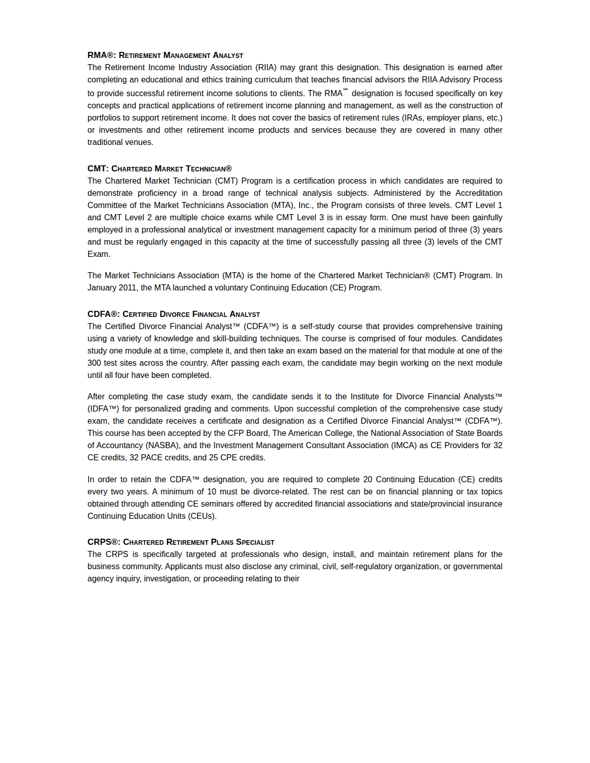RMA®: Retirement Management Analyst
The Retirement Income Industry Association (RIIA) may grant this designation. This designation is earned after completing an educational and ethics training curriculum that teaches financial advisors the RIIA Advisory Process to provide successful retirement income solutions to clients. The RMA℠ designation is focused specifically on key concepts and practical applications of retirement income planning and management, as well as the construction of portfolios to support retirement income. It does not cover the basics of retirement rules (IRAs, employer plans, etc.) or investments and other retirement income products and services because they are covered in many other traditional venues.
CMT: Chartered Market Technician®
The Chartered Market Technician (CMT) Program is a certification process in which candidates are required to demonstrate proficiency in a broad range of technical analysis subjects. Administered by the Accreditation Committee of the Market Technicians Association (MTA), Inc., the Program consists of three levels. CMT Level 1 and CMT Level 2 are multiple choice exams while CMT Level 3 is in essay form. One must have been gainfully employed in a professional analytical or investment management capacity for a minimum period of three (3) years and must be regularly engaged in this capacity at the time of successfully passing all three (3) levels of the CMT Exam.
The Market Technicians Association (MTA) is the home of the Chartered Market Technician® (CMT) Program. In January 2011, the MTA launched a voluntary Continuing Education (CE) Program.
CDFA®: Certified Divorce Financial Analyst
The Certified Divorce Financial Analyst™ (CDFA™) is a self-study course that provides comprehensive training using a variety of knowledge and skill-building techniques. The course is comprised of four modules. Candidates study one module at a time, complete it, and then take an exam based on the material for that module at one of the 300 test sites across the country. After passing each exam, the candidate may begin working on the next module until all four have been completed.
After completing the case study exam, the candidate sends it to the Institute for Divorce Financial Analysts™ (IDFA™) for personalized grading and comments. Upon successful completion of the comprehensive case study exam, the candidate receives a certificate and designation as a Certified Divorce Financial Analyst™ (CDFA™). This course has been accepted by the CFP Board, The American College, the National Association of State Boards of Accountancy (NASBA), and the Investment Management Consultant Association (IMCA) as CE Providers for 32 CE credits, 32 PACE credits, and 25 CPE credits.
In order to retain the CDFA™ designation, you are required to complete 20 Continuing Education (CE) credits every two years. A minimum of 10 must be divorce-related. The rest can be on financial planning or tax topics obtained through attending CE seminars offered by accredited financial associations and state/provincial insurance Continuing Education Units (CEUs).
CRPS®: Chartered Retirement Plans Specialist
The CRPS is specifically targeted at professionals who design, install, and maintain retirement plans for the business community. Applicants must also disclose any criminal, civil, self-regulatory organization, or governmental agency inquiry, investigation, or proceeding relating to their